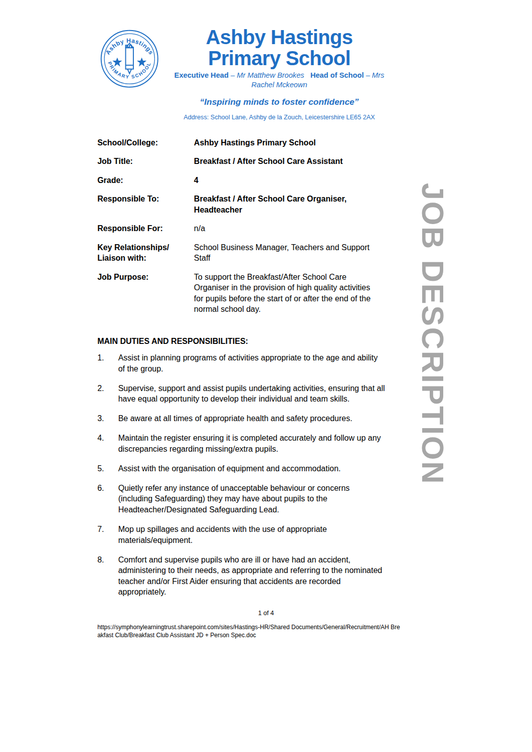JOB DESCRIPTION
Ashby Hastings PRIMARY SCHOOL
Ashby Hastings Primary School
Executive Head – Mr Matthew Brookes Head of School – Mrs Rachel Mckeown
“Inspiring minds to foster confidence”
Address: School Lane, Ashby de la Zouch, Leicestershire LE65 2AX
| School/College: | Ashby Hastings Primary School |
| Job Title: | Breakfast / After School Care Assistant |
| Grade: | 4 |
| Responsible To: | Breakfast / After School Care Organiser, Headteacher |
| Responsible For: | n/a |
| Key Relationships/ Liaison with: | School Business Manager, Teachers and Support Staff |
| Job Purpose: | To support the Breakfast/After School Care Organiser in the provision of high quality activities for pupils before the start of or after the end of the normal school day. |
Main duties and responsibilities:
1. Assist in planning programs of activities appropriate to the age and ability of the group.
2. Supervise, support and assist pupils undertaking activities, ensuring that all have equal opportunity to develop their individual and team skills.
3. Be aware at all times of appropriate health and safety procedures.
4. Maintain the register ensuring it is completed accurately and follow up any discrepancies regarding missing/extra pupils.
5. Assist with the organisation of equipment and accommodation.
6. Quietly refer any instance of unacceptable behaviour or concerns (including Safeguarding) they may have about pupils to the Headteacher/Designated Safeguarding Lead.
7. Mop up spillages and accidents with the use of appropriate materials/equipment.
8. Comfort and supervise pupils who are ill or have had an accident, administering to their needs, as appropriate and referring to the nominated teacher and/or First Aider ensuring that accidents are recorded appropriately.
1 of 4
https://symphonylearningtrust.sharepoint.com/sites/Hastings-HR/Shared Documents/General/Recruitment/AH Breakfast Club/Breakfast Club Assistant JD + Person Spec.doc